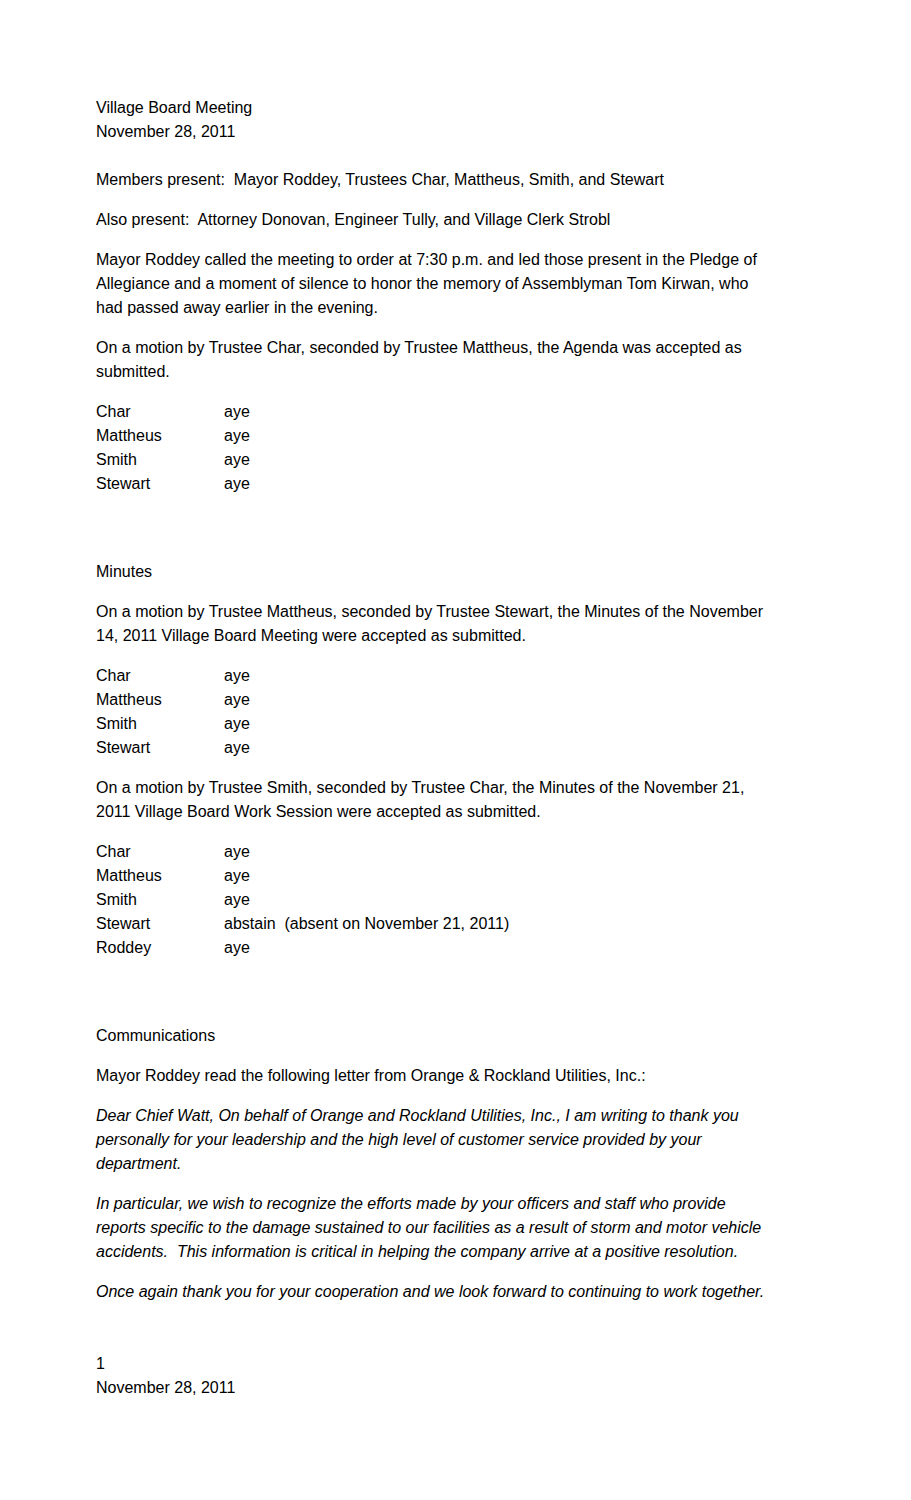Village Board Meeting
November 28, 2011
Members present: Mayor Roddey, Trustees Char, Mattheus, Smith, and Stewart
Also present: Attorney Donovan, Engineer Tully, and Village Clerk Strobl
Mayor Roddey called the meeting to order at 7:30 p.m. and led those present in the Pledge of Allegiance and a moment of silence to honor the memory of Assemblyman Tom Kirwan, who had passed away earlier in the evening.
On a motion by Trustee Char, seconded by Trustee Mattheus, the Agenda was accepted as submitted.
| Char | aye |
| Mattheus | aye |
| Smith | aye |
| Stewart | aye |
Minutes
On a motion by Trustee Mattheus, seconded by Trustee Stewart, the Minutes of the November 14, 2011 Village Board Meeting were accepted as submitted.
| Char | aye |
| Mattheus | aye |
| Smith | aye |
| Stewart | aye |
On a motion by Trustee Smith, seconded by Trustee Char, the Minutes of the November 21, 2011 Village Board Work Session were accepted as submitted.
| Char | aye |
| Mattheus | aye |
| Smith | aye |
| Stewart | abstain (absent on November 21, 2011) |
| Roddey | aye |
Communications
Mayor Roddey read the following letter from Orange & Rockland Utilities, Inc.:
Dear Chief Watt, On behalf of Orange and Rockland Utilities, Inc., I am writing to thank you personally for your leadership and the high level of customer service provided by your department.
In particular, we wish to recognize the efforts made by your officers and staff who provide reports specific to the damage sustained to our facilities as a result of storm and motor vehicle accidents. This information is critical in helping the company arrive at a positive resolution.
Once again thank you for your cooperation and we look forward to continuing to work together.
1
November 28, 2011